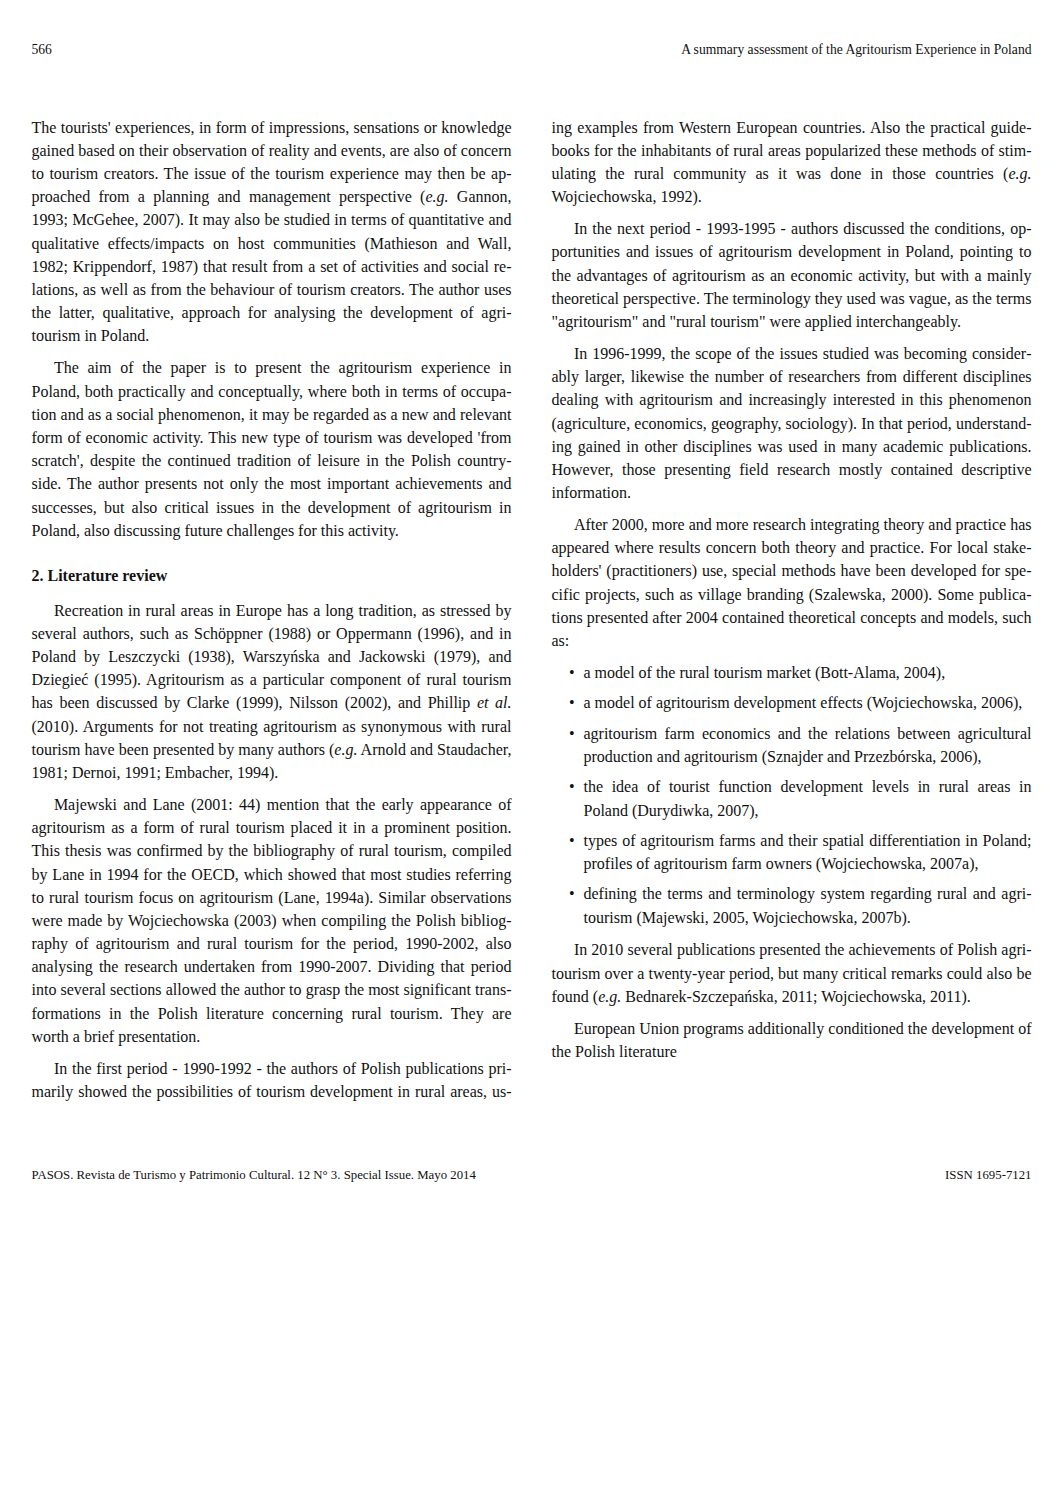566 A summary assessment of the Agritourism Experience in Poland
The tourists' experiences, in form of impressions, sensations or knowledge gained based on their observation of reality and events, are also of concern to tourism creators. The issue of the tourism experience may then be approached from a planning and management perspective (e.g. Gannon, 1993; McGehee, 2007). It may also be studied in terms of quantitative and qualitative effects/impacts on host communities (Mathieson and Wall, 1982; Krippendorf, 1987) that result from a set of activities and social relations, as well as from the behaviour of tourism creators. The author uses the latter, qualitative, approach for analysing the development of agritourism in Poland.
The aim of the paper is to present the agritourism experience in Poland, both practically and conceptually, where both in terms of occupation and as a social phenomenon, it may be regarded as a new and relevant form of economic activity. This new type of tourism was developed 'from scratch', despite the continued tradition of leisure in the Polish countryside. The author presents not only the most important achievements and successes, but also critical issues in the development of agritourism in Poland, also discussing future challenges for this activity.
2. Literature review
Recreation in rural areas in Europe has a long tradition, as stressed by several authors, such as Schöppner (1988) or Oppermann (1996), and in Poland by Leszczycki (1938), Warszyńska and Jackowski (1979), and Dziegieć (1995). Agritourism as a particular component of rural tourism has been discussed by Clarke (1999), Nilsson (2002), and Phillip et al. (2010). Arguments for not treating agritourism as synonymous with rural tourism have been presented by many authors (e.g. Arnold and Staudacher, 1981; Dernoi, 1991; Embacher, 1994).
Majewski and Lane (2001: 44) mention that the early appearance of agritourism as a form of rural tourism placed it in a prominent position. This thesis was confirmed by the bibliography of rural tourism, compiled by Lane in 1994 for the OECD, which showed that most studies referring to rural tourism focus on agritourism (Lane, 1994a). Similar observations were made by Wojciechowska (2003) when compiling the Polish bibliography of agritourism and rural tourism for the period, 1990-2002, also analysing the research undertaken from 1990-2007. Dividing that period into several sections allowed the author to grasp the most significant transformations in the Polish literature concerning rural tourism. They are worth a brief presentation.
In the first period - 1990-1992 - the authors of Polish publications primarily showed the possibilities of tourism development in rural areas, using examples from Western European countries. Also the practical guidebooks for the inhabitants of rural areas popularized these methods of stimulating the rural community as it was done in those countries (e.g. Wojciechowska, 1992).
In the next period - 1993-1995 - authors discussed the conditions, opportunities and issues of agritourism development in Poland, pointing to the advantages of agritourism as an economic activity, but with a mainly theoretical perspective. The terminology they used was vague, as the terms "agritourism" and "rural tourism" were applied interchangeably.
In 1996-1999, the scope of the issues studied was becoming considerably larger, likewise the number of researchers from different disciplines dealing with agritourism and increasingly interested in this phenomenon (agriculture, economics, geography, sociology). In that period, understanding gained in other disciplines was used in many academic publications. However, those presenting field research mostly contained descriptive information.
After 2000, more and more research integrating theory and practice has appeared where results concern both theory and practice. For local stakeholders' (practitioners) use, special methods have been developed for specific projects, such as village branding (Szalewska, 2000). Some publications presented after 2004 contained theoretical concepts and models, such as:
a model of the rural tourism market (Bott-Alama, 2004),
a model of agritourism development effects (Wojciechowska, 2006),
agritourism farm economics and the relations between agricultural production and agritourism (Sznajder and Przezbórska, 2006),
the idea of tourist function development levels in rural areas in Poland (Durydiwka, 2007),
types of agritourism farms and their spatial differentiation in Poland; profiles of agritourism farm owners (Wojciechowska, 2007a),
defining the terms and terminology system regarding rural and agritourism (Majewski, 2005, Wojciechowska, 2007b).
In 2010 several publications presented the achievements of Polish agritourism over a twenty-year period, but many critical remarks could also be found (e.g. Bednarek-Szczepańska, 2011; Wojciechowska, 2011).
European Union programs additionally conditioned the development of the Polish literature
PASOS. Revista de Turismo y Patrimonio Cultural. 12 N° 3. Special Issue. Mayo 2014 ISSN 1695-7121